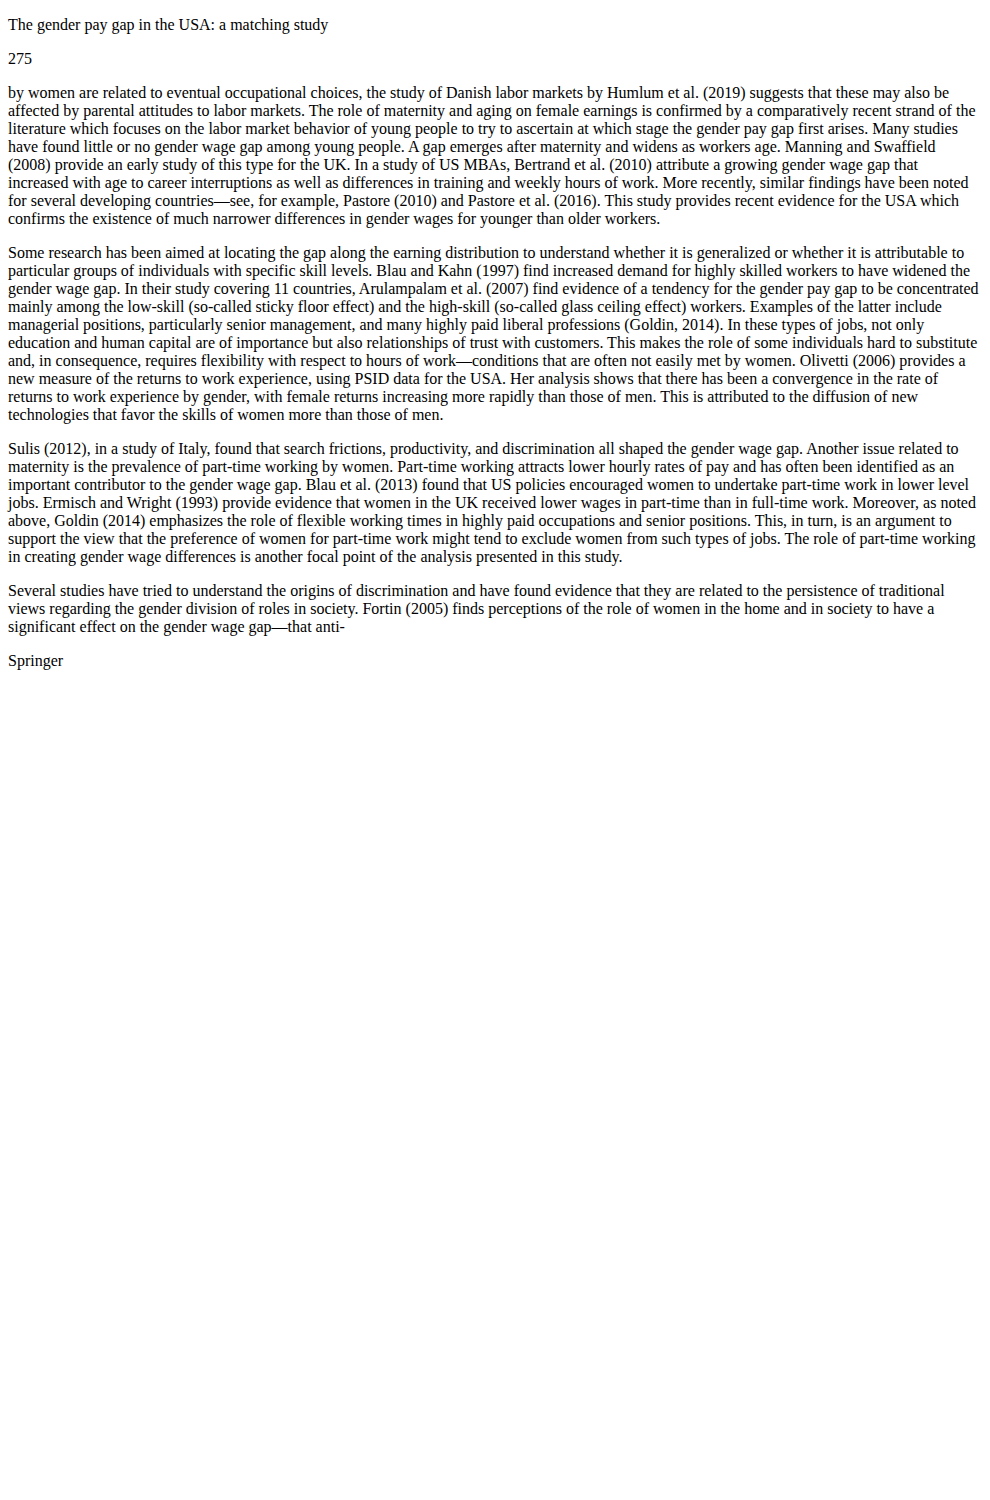The gender pay gap in the USA: a matching study
275
by women are related to eventual occupational choices, the study of Danish labor markets by Humlum et al. (2019) suggests that these may also be affected by parental attitudes to labor markets. The role of maternity and aging on female earnings is confirmed by a comparatively recent strand of the literature which focuses on the labor market behavior of young people to try to ascertain at which stage the gender pay gap first arises. Many studies have found little or no gender wage gap among young people. A gap emerges after maternity and widens as workers age. Manning and Swaffield (2008) provide an early study of this type for the UK. In a study of US MBAs, Bertrand et al. (2010) attribute a growing gender wage gap that increased with age to career interruptions as well as differences in training and weekly hours of work. More recently, similar findings have been noted for several developing countries—see, for example, Pastore (2010) and Pastore et al. (2016). This study provides recent evidence for the USA which confirms the existence of much narrower differences in gender wages for younger than older workers.
Some research has been aimed at locating the gap along the earning distribution to understand whether it is generalized or whether it is attributable to particular groups of individuals with specific skill levels. Blau and Kahn (1997) find increased demand for highly skilled workers to have widened the gender wage gap. In their study covering 11 countries, Arulampalam et al. (2007) find evidence of a tendency for the gender pay gap to be concentrated mainly among the low-skill (so-called sticky floor effect) and the high-skill (so-called glass ceiling effect) workers. Examples of the latter include managerial positions, particularly senior management, and many highly paid liberal professions (Goldin, 2014). In these types of jobs, not only education and human capital are of importance but also relationships of trust with customers. This makes the role of some individuals hard to substitute and, in consequence, requires flexibility with respect to hours of work—conditions that are often not easily met by women. Olivetti (2006) provides a new measure of the returns to work experience, using PSID data for the USA. Her analysis shows that there has been a convergence in the rate of returns to work experience by gender, with female returns increasing more rapidly than those of men. This is attributed to the diffusion of new technologies that favor the skills of women more than those of men.
Sulis (2012), in a study of Italy, found that search frictions, productivity, and discrimination all shaped the gender wage gap. Another issue related to maternity is the prevalence of part-time working by women. Part-time working attracts lower hourly rates of pay and has often been identified as an important contributor to the gender wage gap. Blau et al. (2013) found that US policies encouraged women to undertake part-time work in lower level jobs. Ermisch and Wright (1993) provide evidence that women in the UK received lower wages in part-time than in full-time work. Moreover, as noted above, Goldin (2014) emphasizes the role of flexible working times in highly paid occupations and senior positions. This, in turn, is an argument to support the view that the preference of women for part-time work might tend to exclude women from such types of jobs. The role of part-time working in creating gender wage differences is another focal point of the analysis presented in this study.
Several studies have tried to understand the origins of discrimination and have found evidence that they are related to the persistence of traditional views regarding the gender division of roles in society. Fortin (2005) finds perceptions of the role of women in the home and in society to have a significant effect on the gender wage gap—that anti-
Springer